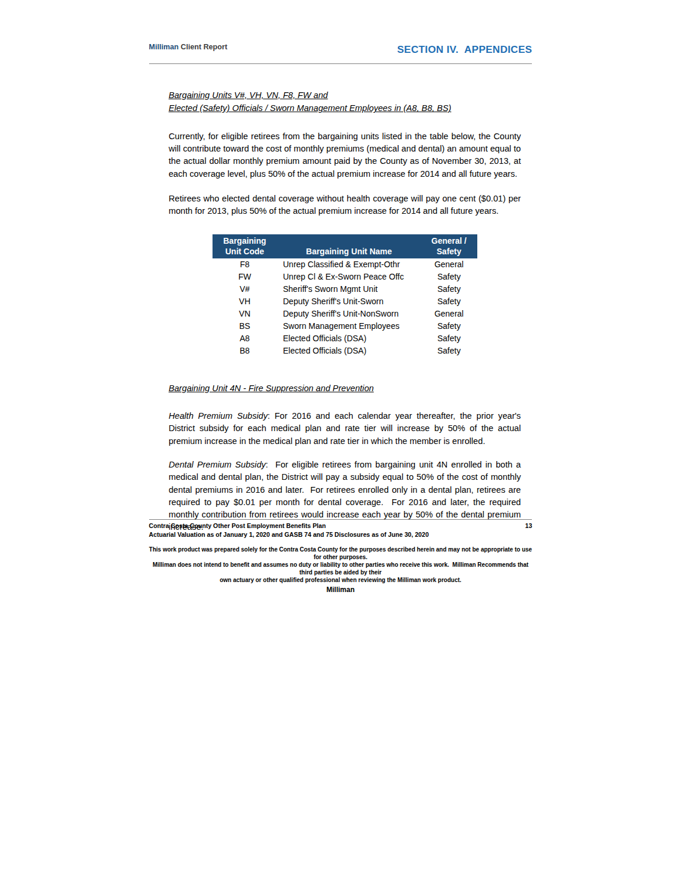Milliman Client Report
SECTION IV. APPENDICES
Bargaining Units V#, VH, VN, F8, FW and
Elected (Safety) Officials / Sworn Management Employees in (A8, B8, BS)
Currently, for eligible retirees from the bargaining units listed in the table below, the County will contribute toward the cost of monthly premiums (medical and dental) an amount equal to the actual dollar monthly premium amount paid by the County as of November 30, 2013, at each coverage level, plus 50% of the actual premium increase for 2014 and all future years.
Retirees who elected dental coverage without health coverage will pay one cent ($0.01) per month for 2013, plus 50% of the actual premium increase for 2014 and all future years.
| Bargaining Unit Code | Bargaining Unit Name | General / Safety |
| --- | --- | --- |
| F8 | Unrep Classified & Exempt-Othr | General |
| FW | Unrep Cl & Ex-Sworn Peace Offc | Safety |
| V# | Sheriff's Sworn Mgmt Unit | Safety |
| VH | Deputy Sheriff's Unit-Sworn | Safety |
| VN | Deputy Sheriff's Unit-NonSworn | General |
| BS | Sworn Management Employees | Safety |
| A8 | Elected Officials (DSA) | Safety |
| B8 | Elected Officials (DSA) | Safety |
Bargaining Unit 4N - Fire Suppression and Prevention
Health Premium Subsidy: For 2016 and each calendar year thereafter, the prior year's District subsidy for each medical plan and rate tier will increase by 50% of the actual premium increase in the medical plan and rate tier in which the member is enrolled.
Dental Premium Subsidy: For eligible retirees from bargaining unit 4N enrolled in both a medical and dental plan, the District will pay a subsidy equal to 50% of the cost of monthly dental premiums in 2016 and later. For retirees enrolled only in a dental plan, retirees are required to pay $0.01 per month for dental coverage. For 2016 and later, the required monthly contribution from retirees would increase each year by 50% of the dental premium increase.
Contra Costa County Other Post Employment Benefits Plan 13
Actuarial Valuation as of January 1, 2020 and GASB 74 and 75 Disclosures as of June 30, 2020
This work product was prepared solely for the Contra Costa County for the purposes described herein and may not be appropriate to use for other purposes.
Milliman does not intend to benefit and assumes no duty or liability to other parties who receive this work. Milliman Recommends that third parties be aided by their
own actuary or other qualified professional when reviewing the Milliman work product.
Milliman